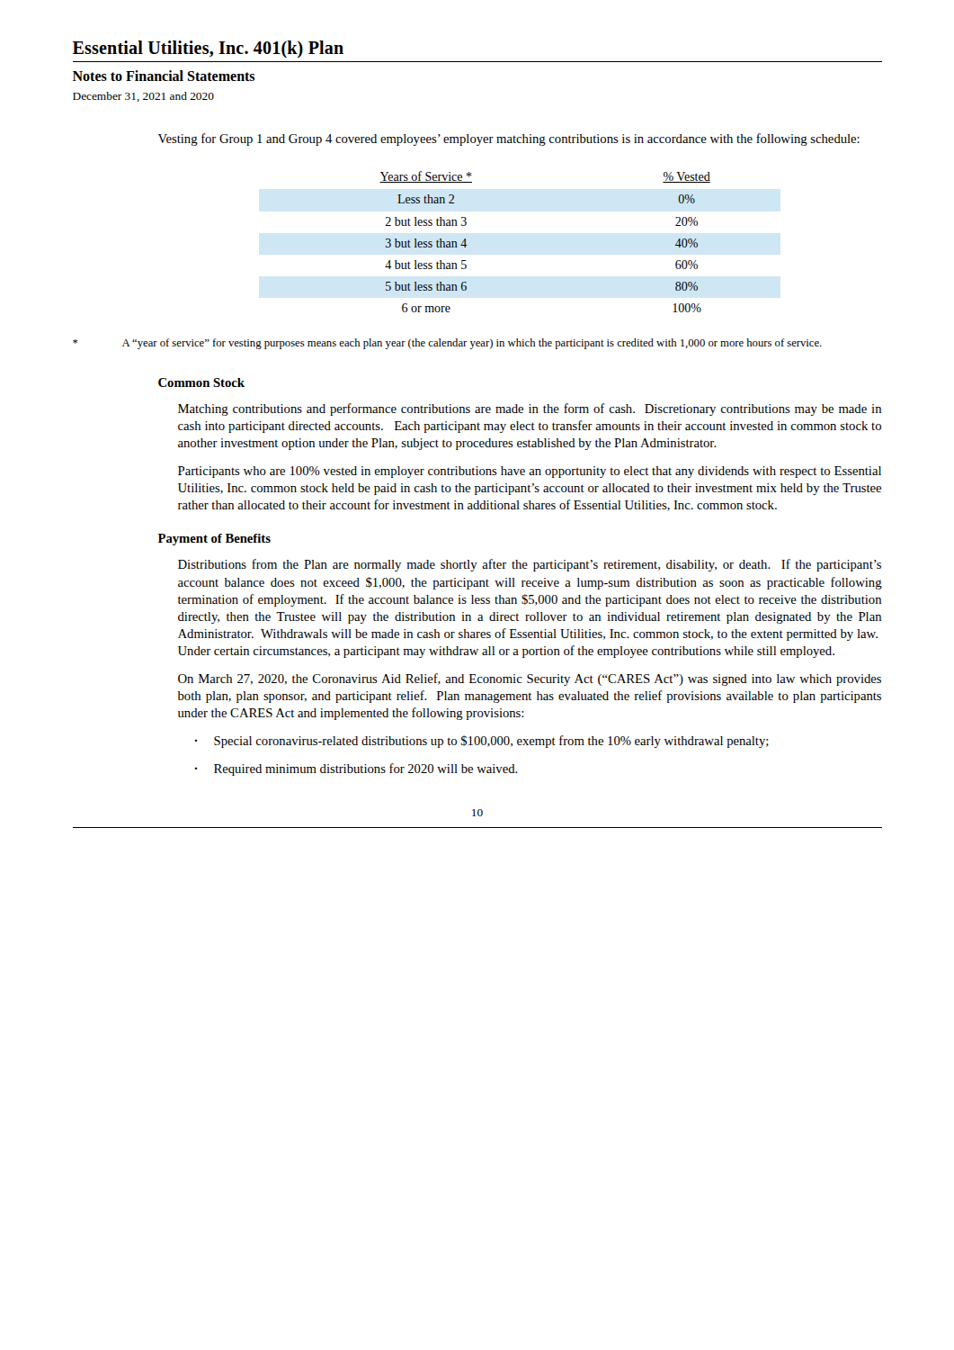Essential Utilities, Inc. 401(k) Plan
Notes to Financial Statements
December 31, 2021 and 2020
Vesting for Group 1 and Group 4 covered employees’ employer matching contributions is in accordance with the following schedule:
| Years of Service * | % Vested |
| --- | --- |
| Less than 2 | 0% |
| 2 but less than 3 | 20% |
| 3 but less than 4 | 40% |
| 4 but less than 5 | 60% |
| 5 but less than 6 | 80% |
| 6 or more | 100% |
*A “year of service” for vesting purposes means each plan year (the calendar year) in which the participant is credited with 1,000 or more hours of service.
Common Stock
Matching contributions and performance contributions are made in the form of cash. Discretionary contributions may be made in cash into participant directed accounts. Each participant may elect to transfer amounts in their account invested in common stock to another investment option under the Plan, subject to procedures established by the Plan Administrator.
Participants who are 100% vested in employer contributions have an opportunity to elect that any dividends with respect to Essential Utilities, Inc. common stock held be paid in cash to the participant’s account or allocated to their investment mix held by the Trustee rather than allocated to their account for investment in additional shares of Essential Utilities, Inc. common stock.
Payment of Benefits
Distributions from the Plan are normally made shortly after the participant’s retirement, disability, or death. If the participant’s account balance does not exceed $1,000, the participant will receive a lump-sum distribution as soon as practicable following termination of employment. If the account balance is less than $5,000 and the participant does not elect to receive the distribution directly, then the Trustee will pay the distribution in a direct rollover to an individual retirement plan designated by the Plan Administrator. Withdrawals will be made in cash or shares of Essential Utilities, Inc. common stock, to the extent permitted by law. Under certain circumstances, a participant may withdraw all or a portion of the employee contributions while still employed.
On March 27, 2020, the Coronavirus Aid Relief, and Economic Security Act (“CARES Act”) was signed into law which provides both plan, plan sponsor, and participant relief. Plan management has evaluated the relief provisions available to plan participants under the CARES Act and implemented the following provisions:
Special coronavirus-related distributions up to $100,000, exempt from the 10% early withdrawal penalty;
Required minimum distributions for 2020 will be waived.
10